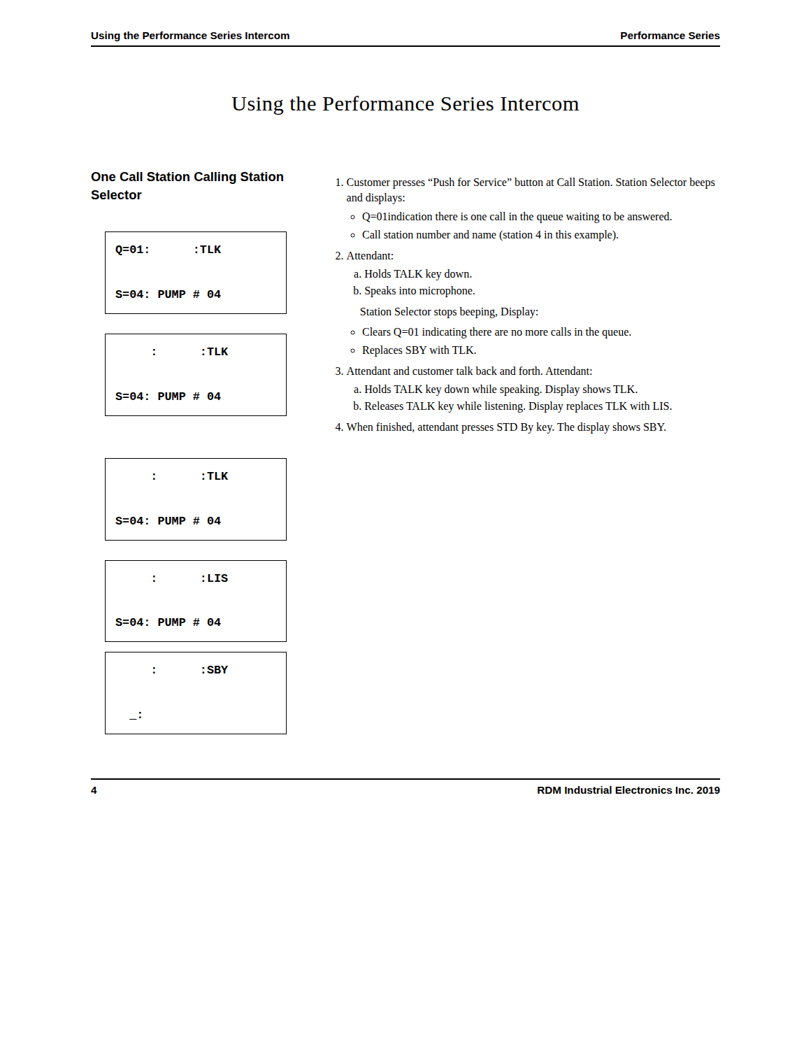Using the Performance Series Intercom Performance Series
Using the Performance Series Intercom
One Call Station Calling Station Selector
Q=01: :TLK S=04: PUMP # 04
: :TLK S=04: PUMP # 04
: :TLK S=04: PUMP # 04
: :LIS S=04: PUMP # 04
: :SBY _:
Customer presses “Push for Service” button at Call Station. Station Selector beeps and displays:
Q=01indication there is one call in the queue waiting to be answered.
Call station number and name (station 4 in this example).
Attendant:
Holds TALK key down.
Speaks into microphone.
Station Selector stops beeping, Display:
Clears Q=01 indicating there are no more calls in the queue.
Replaces SBY with TLK.
Attendant and customer talk back and forth. Attendant:
Holds TALK key down while speaking. Display shows TLK.
Releases TALK key while listening. Display replaces TLK with LIS.
When finished, attendant presses STD By key. The display shows SBY.
4 RDM Industrial Electronics Inc. 2019